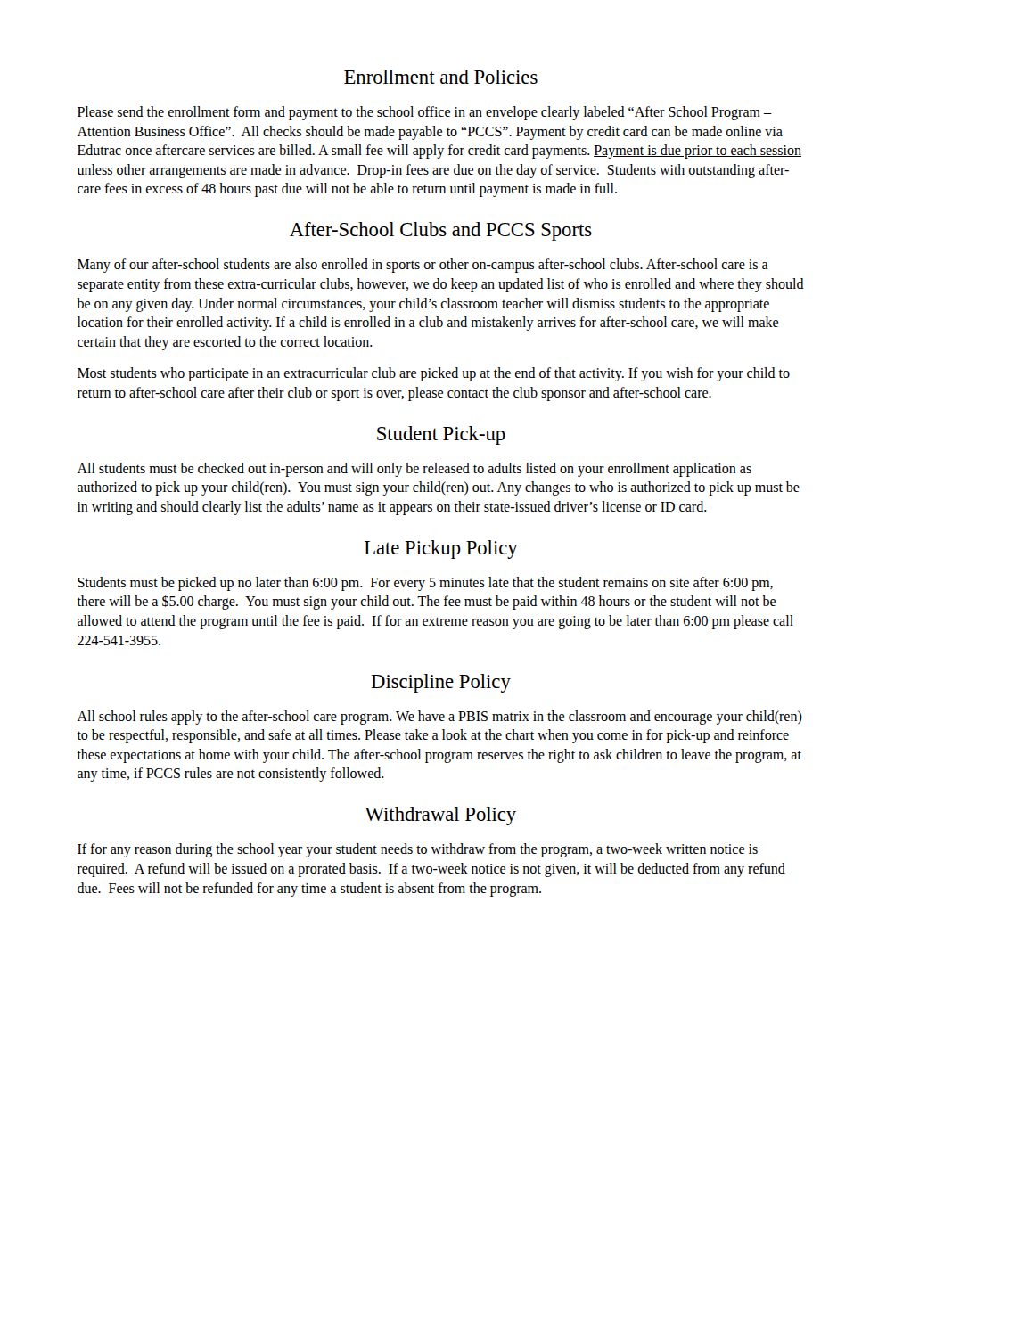Enrollment and Policies
Please send the enrollment form and payment to the school office in an envelope clearly labeled “After School Program – Attention Business Office”. All checks should be made payable to “PCCS”. Payment by credit card can be made online via Edutrac once aftercare services are billed. A small fee will apply for credit card payments. Payment is due prior to each session unless other arrangements are made in advance. Drop-in fees are due on the day of service. Students with outstanding after-care fees in excess of 48 hours past due will not be able to return until payment is made in full.
After-School Clubs and PCCS Sports
Many of our after-school students are also enrolled in sports or other on-campus after-school clubs. After-school care is a separate entity from these extra-curricular clubs, however, we do keep an updated list of who is enrolled and where they should be on any given day. Under normal circumstances, your child’s classroom teacher will dismiss students to the appropriate location for their enrolled activity. If a child is enrolled in a club and mistakenly arrives for after-school care, we will make certain that they are escorted to the correct location.
Most students who participate in an extracurricular club are picked up at the end of that activity. If you wish for your child to return to after-school care after their club or sport is over, please contact the club sponsor and after-school care.
Student Pick-up
All students must be checked out in-person and will only be released to adults listed on your enrollment application as authorized to pick up your child(ren). You must sign your child(ren) out. Any changes to who is authorized to pick up must be in writing and should clearly list the adults’ name as it appears on their state-issued driver’s license or ID card.
Late Pickup Policy
Students must be picked up no later than 6:00 pm. For every 5 minutes late that the student remains on site after 6:00 pm, there will be a $5.00 charge. You must sign your child out. The fee must be paid within 48 hours or the student will not be allowed to attend the program until the fee is paid. If for an extreme reason you are going to be later than 6:00 pm please call 224-541-3955.
Discipline Policy
All school rules apply to the after-school care program. We have a PBIS matrix in the classroom and encourage your child(ren) to be respectful, responsible, and safe at all times. Please take a look at the chart when you come in for pick-up and reinforce these expectations at home with your child. The after-school program reserves the right to ask children to leave the program, at any time, if PCCS rules are not consistently followed.
Withdrawal Policy
If for any reason during the school year your student needs to withdraw from the program, a two-week written notice is required. A refund will be issued on a prorated basis. If a two-week notice is not given, it will be deducted from any refund due. Fees will not be refunded for any time a student is absent from the program.